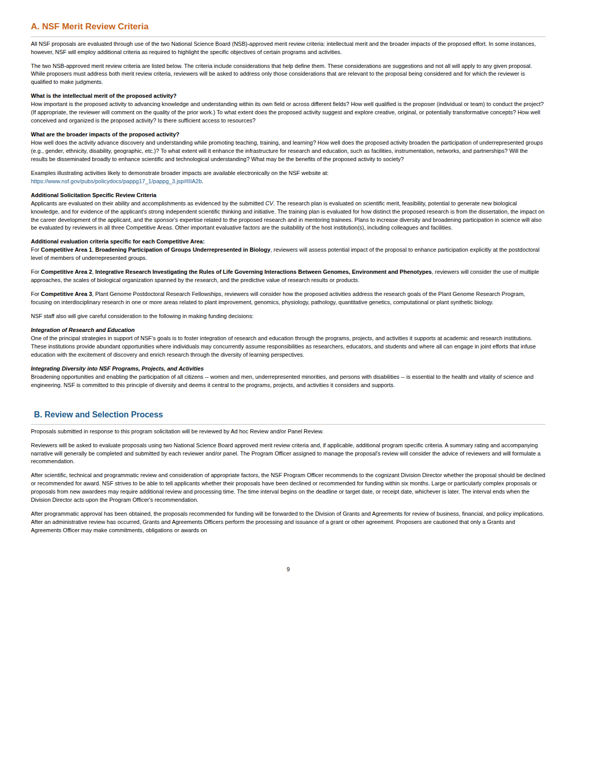A. NSF Merit Review Criteria
All NSF proposals are evaluated through use of the two National Science Board (NSB)-approved merit review criteria: intellectual merit and the broader impacts of the proposed effort. In some instances, however, NSF will employ additional criteria as required to highlight the specific objectives of certain programs and activities.
The two NSB-approved merit review criteria are listed below. The criteria include considerations that help define them. These considerations are suggestions and not all will apply to any given proposal. While proposers must address both merit review criteria, reviewers will be asked to address only those considerations that are relevant to the proposal being considered and for which the reviewer is qualified to make judgments.
What is the intellectual merit of the proposed activity?
How important is the proposed activity to advancing knowledge and understanding within its own field or across different fields? How well qualified is the proposer (individual or team) to conduct the project? (If appropriate, the reviewer will comment on the quality of the prior work.) To what extent does the proposed activity suggest and explore creative, original, or potentially transformative concepts? How well conceived and organized is the proposed activity? Is there sufficient access to resources?
What are the broader impacts of the proposed activity?
How well does the activity advance discovery and understanding while promoting teaching, training, and learning? How well does the proposed activity broaden the participation of underrepresented groups (e.g., gender, ethnicity, disability, geographic, etc.)? To what extent will it enhance the infrastructure for research and education, such as facilities, instrumentation, networks, and partnerships? Will the results be disseminated broadly to enhance scientific and technological understanding? What may be the benefits of the proposed activity to society?
Examples illustrating activities likely to demonstrate broader impacts are available electronically on the NSF website at:
https://www.nsf.gov/pubs/policydocs/pappg17_1/pappg_3.jsp#IIIA2b.
Additional Solicitation Specific Review Criteria
Applicants are evaluated on their ability and accomplishments as evidenced by the submitted CV. The research plan is evaluated on scientific merit, feasibility, potential to generate new biological knowledge, and for evidence of the applicant's strong independent scientific thinking and initiative. The training plan is evaluated for how distinct the proposed research is from the dissertation, the impact on the career development of the applicant, and the sponsor's expertise related to the proposed research and in mentoring trainees. Plans to increase diversity and broadening participation in science will also be evaluated by reviewers in all three Competitive Areas. Other important evaluative factors are the suitability of the host institution(s), including colleagues and facilities.
Additional evaluation criteria specific for each Competitive Area:
For Competitive Area 1, Broadening Participation of Groups Underrepresented in Biology, reviewers will assess potential impact of the proposal to enhance participation explicitly at the postdoctoral level of members of underrepresented groups.
For Competitive Area 2, Integrative Research Investigating the Rules of Life Governing Interactions Between Genomes, Environment and Phenotypes, reviewers will consider the use of multiple approaches, the scales of biological organization spanned by the research, and the predictive value of research results or products.
For Competitive Area 3, Plant Genome Postdoctoral Research Fellowships, reviewers will consider how the proposed activities address the research goals of the Plant Genome Research Program, focusing on interdisciplinary research in one or more areas related to plant improvement, genomics, physiology, pathology, quantitative genetics, computational or plant synthetic biology.
NSF staff also will give careful consideration to the following in making funding decisions:
Integration of Research and Education
One of the principal strategies in support of NSF's goals is to foster integration of research and education through the programs, projects, and activities it supports at academic and research institutions. These institutions provide abundant opportunities where individuals may concurrently assume responsibilities as researchers, educators, and students and where all can engage in joint efforts that infuse education with the excitement of discovery and enrich research through the diversity of learning perspectives.
Integrating Diversity into NSF Programs, Projects, and Activities
Broadening opportunities and enabling the participation of all citizens -- women and men, underrepresented minorities, and persons with disabilities -- is essential to the health and vitality of science and engineering. NSF is committed to this principle of diversity and deems it central to the programs, projects, and activities it considers and supports.
B. Review and Selection Process
Proposals submitted in response to this program solicitation will be reviewed by Ad hoc Review and/or Panel Review.
Reviewers will be asked to evaluate proposals using two National Science Board approved merit review criteria and, if applicable, additional program specific criteria. A summary rating and accompanying narrative will generally be completed and submitted by each reviewer and/or panel. The Program Officer assigned to manage the proposal's review will consider the advice of reviewers and will formulate a recommendation.
After scientific, technical and programmatic review and consideration of appropriate factors, the NSF Program Officer recommends to the cognizant Division Director whether the proposal should be declined or recommended for award. NSF strives to be able to tell applicants whether their proposals have been declined or recommended for funding within six months. Large or particularly complex proposals or proposals from new awardees may require additional review and processing time. The time interval begins on the deadline or target date, or receipt date, whichever is later. The interval ends when the Division Director acts upon the Program Officer's recommendation.
After programmatic approval has been obtained, the proposals recommended for funding will be forwarded to the Division of Grants and Agreements for review of business, financial, and policy implications. After an administrative review has occurred, Grants and Agreements Officers perform the processing and issuance of a grant or other agreement. Proposers are cautioned that only a Grants and Agreements Officer may make commitments, obligations or awards on
9